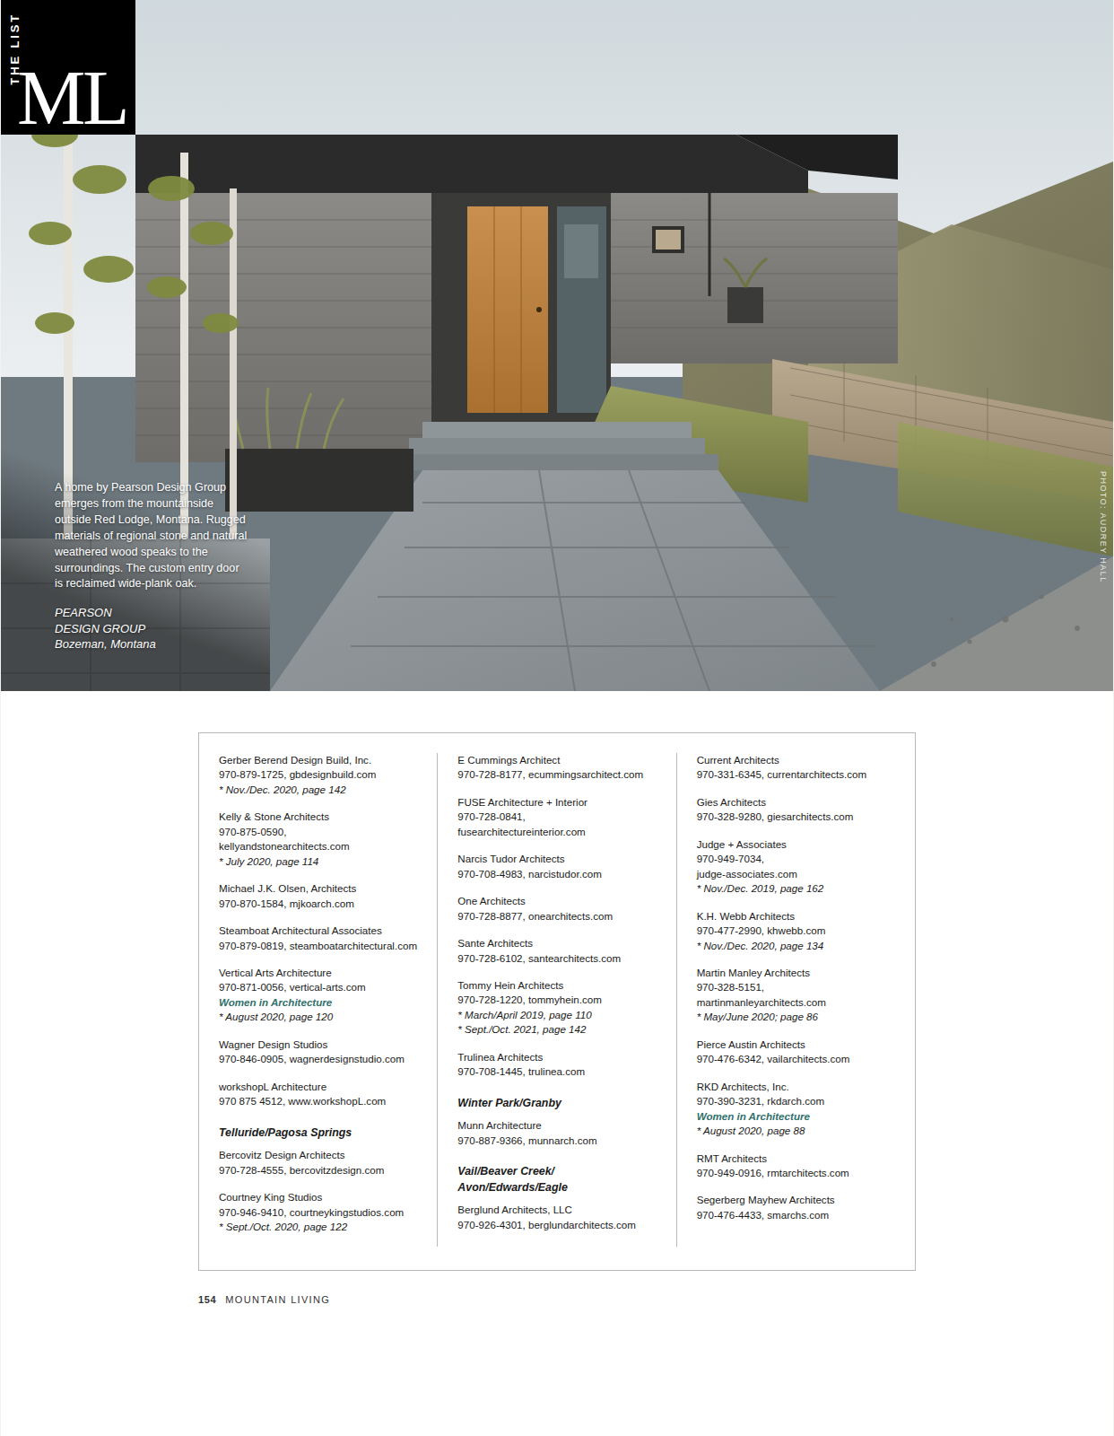The List ML
A home by Pearson Design Group emerges from the mountainside outside Red Lodge, Montana. Rugged materials of regional stone and natural weathered wood speaks to the surroundings. The custom entry door is reclaimed wide-plank oak.
PEARSON
DESIGN GROUP
Bozeman, Montana
PHOTO: AUDREY HALL
Gerber Berend Design Build, Inc. 970-879-1725, gbdesignbuild.com * Nov./Dec. 2020, page 142
Kelly & Stone Architects 970-875-0590, kellyandstonearchitects.com * July 2020, page 114
Michael J.K. Olsen, Architects 970-870-1584, mjkoarch.com
Steamboat Architectural Associates 970-879-0819, steamboatarchitectural.com
Vertical Arts Architecture 970-871-0056, vertical-arts.com Women in Architecture * August 2020, page 120
Wagner Design Studios 970-846-0905, wagnerdesignstudio.com
workshopL Architecture 970 875 4512, www.workshopL.com
Telluride/Pagosa Springs
Bercovitz Design Architects 970-728-4555, bercovitzdesign.com
Courtney King Studios 970-946-9410, courtneykingstudios.com * Sept./Oct. 2020, page 122
E Cummings Architect 970-728-8177, ecummingsarchitect.com
FUSE Architecture + Interior 970-728-0841, fusearchitectureinterior.com
Narcis Tudor Architects 970-708-4983, narcistudor.com
One Architects 970-728-8877, onearchitects.com
Sante Architects 970-728-6102, santearchitects.com
Tommy Hein Architects 970-728-1220, tommyhein.com * March/April 2019, page 110 * Sept./Oct. 2021, page 142
Trulinea Architects 970-708-1445, trulinea.com
Winter Park/Granby
Munn Architecture 970-887-9366, munnarch.com
Vail/Beaver Creek/
Avon/Edwards/Eagle
Berglund Architects, LLC 970-926-4301, berglundarchitects.com
Current Architects 970-331-6345, currentarchitects.com
Gies Architects 970-328-9280, giesarchitects.com
Judge + Associates 970-949-7034, judge-associates.com * Nov./Dec. 2019, page 162
K.H. Webb Architects 970-477-2990, khwebb.com * Nov./Dec. 2020, page 134
Martin Manley Architects 970-328-5151, martinmanleyarchitects.com * May/June 2020; page 86
Pierce Austin Architects 970-476-6342, vailarchitects.com
RKD Architects, Inc. 970-390-3231, rkdarch.com Women in Architecture * August 2020, page 88
RMT Architects 970-949-0916, rmtarchitects.com
Segerberg Mayhew Architects 970-476-4433, smarchs.com
154 MOUNTAIN LIVING